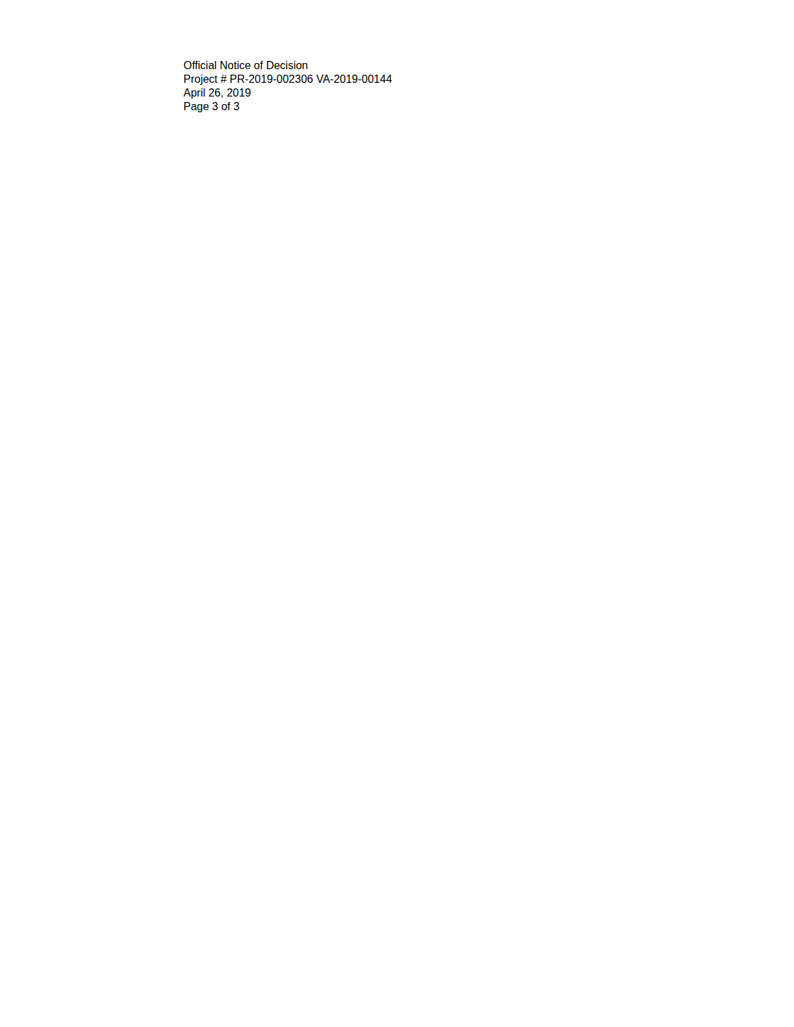Official Notice of Decision
Project # PR-2019-002306 VA-2019-00144
April 26, 2019
Page 3 of 3